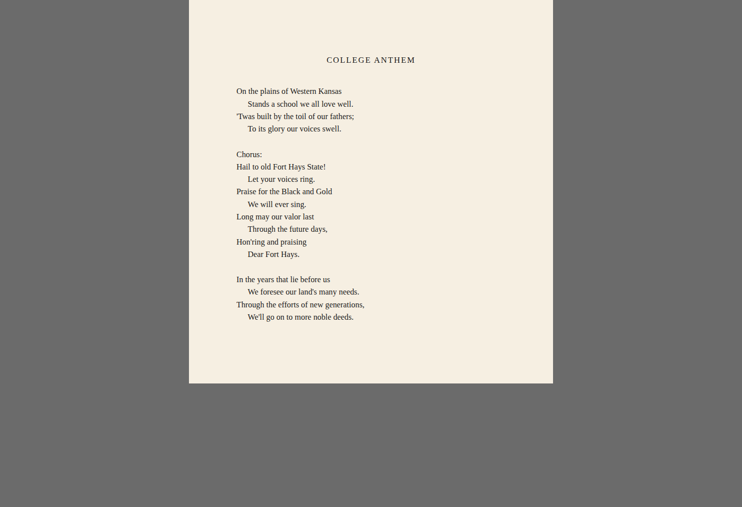COLLEGE ANTHEM
On the plains of Western Kansas
Stands a school we all love well.
'Twas built by the toil of our fathers;
To its glory our voices swell.
Chorus:
Hail to old Fort Hays State!
Let your voices ring.
Praise for the Black and Gold
We will ever sing.
Long may our valor last
Through the future days,
Hon'ring and praising
Dear Fort Hays.
In the years that lie before us
We foresee our land's many needs.
Through the efforts of new generations,
We'll go on to more noble deeds.